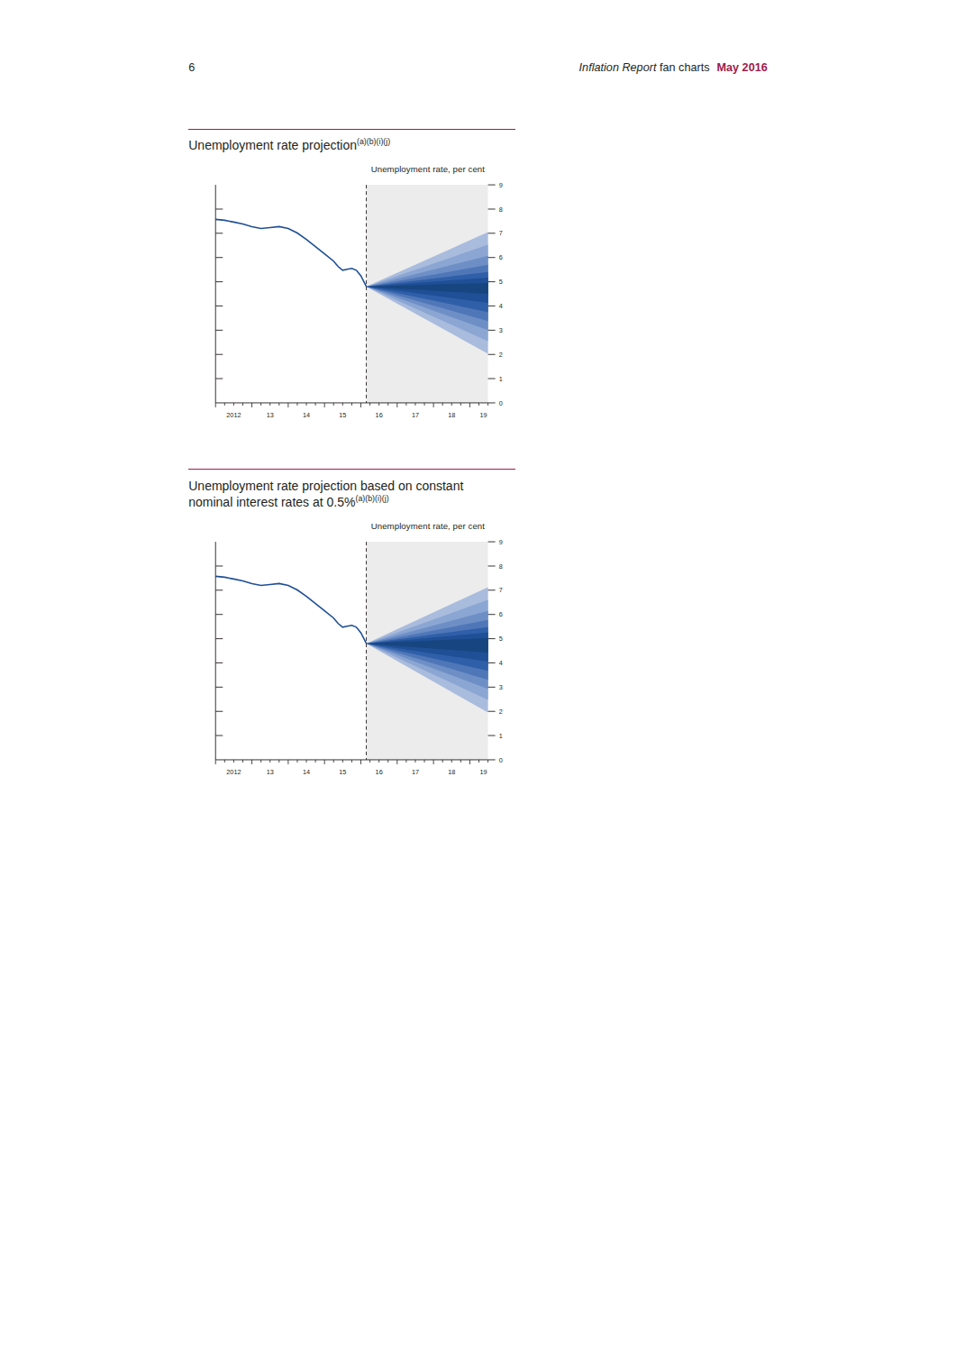6
Inflation Report fan charts May 2016
Unemployment rate projection(a)(b)(i)(j)
Unemployment rate, per cent
0 1 2 3 4 5 6 7 8 9 2012 13 14 15 16 17 18 19
Unemployment rate projection based on constant
nominal interest rates at 0.5%(a)(b)(i)(j)
Unemployment rate, per cent
0 1 2 3 4 5 6 7 8 9 2012 13 14 15 16 17 18 19